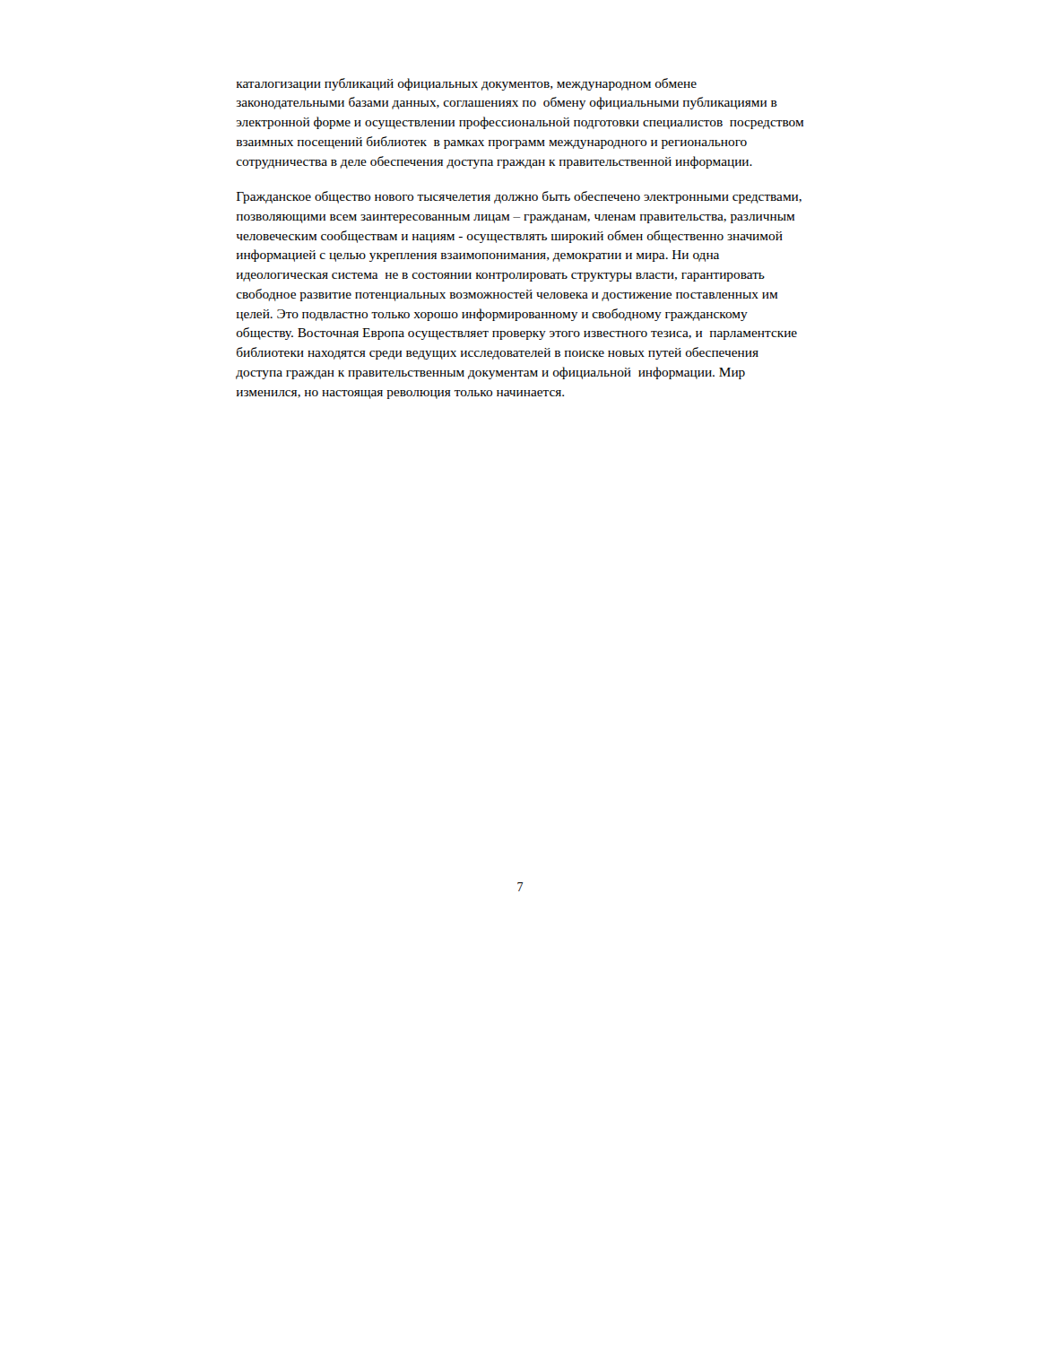каталогизации публикаций официальных документов, международном обмене законодательными базами данных, соглашениях по обмену официальными публикациями в электронной форме и осуществлении профессиональной подготовки специалистов посредством взаимных посещений библиотек в рамках программ международного и регионального сотрудничества в деле обеспечения доступа граждан к правительственной информации.
Гражданское общество нового тысячелетия должно быть обеспечено электронными средствами, позволяющими всем заинтересованным лицам – гражданам, членам правительства, различным человеческим сообществам и нациям - осуществлять широкий обмен общественно значимой информацией с целью укрепления взаимопонимания, демократии и мира. Ни одна идеологическая система не в состоянии контролировать структуры власти, гарантировать свободное развитие потенциальных возможностей человека и достижение поставленных им целей. Это подвластно только хорошо информированному и свободному гражданскому обществу. Восточная Европа осуществляет проверку этого известного тезиса, и парламентские библиотеки находятся среди ведущих исследователей в поиске новых путей обеспечения доступа граждан к правительственным документам и официальной информации. Мир изменился, но настоящая революция только начинается.
7